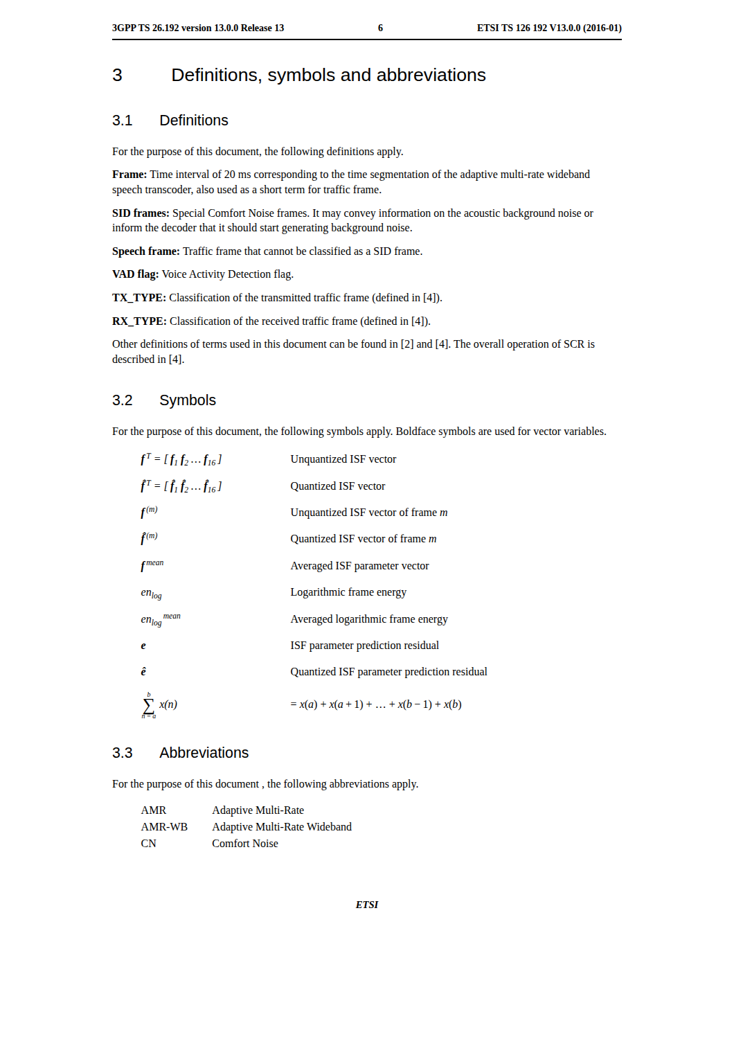3GPP TS 26.192 version 13.0.0 Release 13 6 ETSI TS 126 192 V13.0.0 (2016-01)
3 Definitions, symbols and abbreviations
3.1 Definitions
For the purpose of this document, the following definitions apply.
Frame: Time interval of 20 ms corresponding to the time segmentation of the adaptive multi-rate wideband speech transcoder, also used as a short term for traffic frame.
SID frames: Special Comfort Noise frames. It may convey information on the acoustic background noise or inform the decoder that it should start generating background noise.
Speech frame: Traffic frame that cannot be classified as a SID frame.
VAD flag: Voice Activity Detection flag.
TX_TYPE: Classification of the transmitted traffic frame (defined in [4]).
RX_TYPE: Classification of the received traffic frame (defined in [4]).
Other definitions of terms used in this document can be found in [2] and [4]. The overall operation of SCR is described in [4].
3.2 Symbols
For the purpose of this document, the following symbols apply. Boldface symbols are used for vector variables.
f T = [ f1 f2 … f16 ]
Unquantized ISF vector
f̂ T = [ f̂1 f̂2 … f̂16 ]
Quantized ISF vector
f (m)
Unquantized ISF vector of frame m
f̂ (m)
Quantized ISF vector of frame m
f mean
Averaged ISF parameter vector
enlog
Logarithmic frame energy
enlog mean
Averaged logarithmic frame energy
e
ISF parameter prediction residual
ê
Quantized ISF parameter prediction residual
b
∑
n = a x(n)
= x(a) + x(a + 1) + … + x(b − 1) + x(b)
3.3 Abbreviations
For the purpose of this document , the following abbreviations apply.
| AMR | Adaptive Multi-Rate |
| AMR-WB | Adaptive Multi-Rate Wideband |
| CN | Comfort Noise |
ETSI